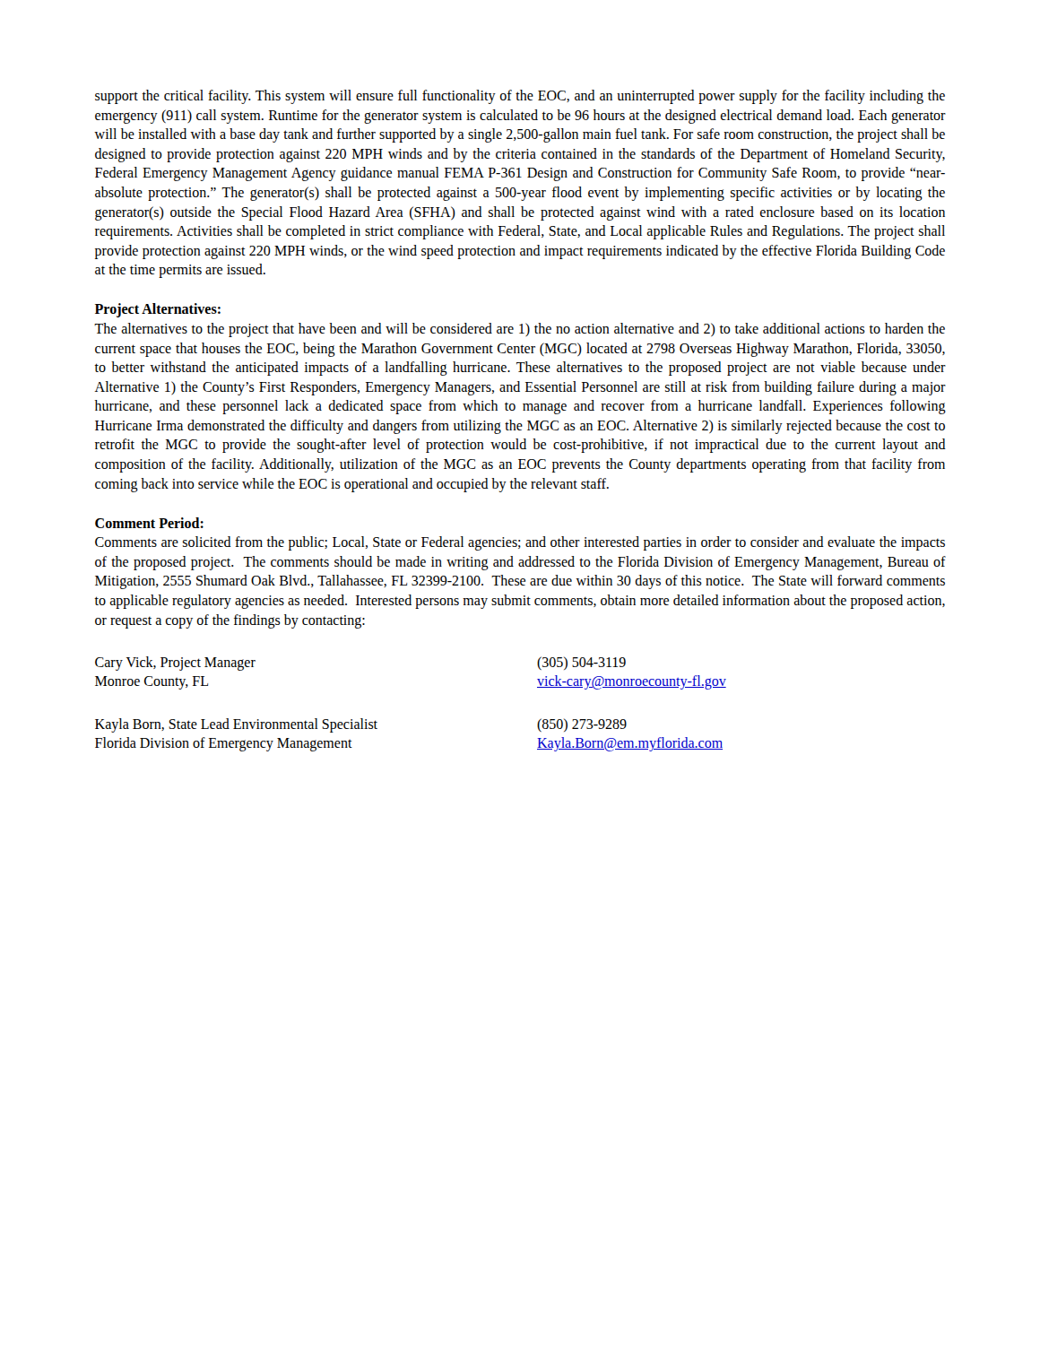support the critical facility. This system will ensure full functionality of the EOC, and an uninterrupted power supply for the facility including the emergency (911) call system. Runtime for the generator system is calculated to be 96 hours at the designed electrical demand load. Each generator will be installed with a base day tank and further supported by a single 2,500-gallon main fuel tank. For safe room construction, the project shall be designed to provide protection against 220 MPH winds and by the criteria contained in the standards of the Department of Homeland Security, Federal Emergency Management Agency guidance manual FEMA P-361 Design and Construction for Community Safe Room, to provide “near-absolute protection.” The generator(s) shall be protected against a 500-year flood event by implementing specific activities or by locating the generator(s) outside the Special Flood Hazard Area (SFHA) and shall be protected against wind with a rated enclosure based on its location requirements. Activities shall be completed in strict compliance with Federal, State, and Local applicable Rules and Regulations. The project shall provide protection against 220 MPH winds, or the wind speed protection and impact requirements indicated by the effective Florida Building Code at the time permits are issued.
Project Alternatives:
The alternatives to the project that have been and will be considered are 1) the no action alternative and 2) to take additional actions to harden the current space that houses the EOC, being the Marathon Government Center (MGC) located at 2798 Overseas Highway Marathon, Florida, 33050, to better withstand the anticipated impacts of a landfalling hurricane. These alternatives to the proposed project are not viable because under Alternative 1) the County’s First Responders, Emergency Managers, and Essential Personnel are still at risk from building failure during a major hurricane, and these personnel lack a dedicated space from which to manage and recover from a hurricane landfall. Experiences following Hurricane Irma demonstrated the difficulty and dangers from utilizing the MGC as an EOC. Alternative 2) is similarly rejected because the cost to retrofit the MGC to provide the sought-after level of protection would be cost-prohibitive, if not impractical due to the current layout and composition of the facility. Additionally, utilization of the MGC as an EOC prevents the County departments operating from that facility from coming back into service while the EOC is operational and occupied by the relevant staff.
Comment Period:
Comments are solicited from the public; Local, State or Federal agencies; and other interested parties in order to consider and evaluate the impacts of the proposed project. The comments should be made in writing and addressed to the Florida Division of Emergency Management, Bureau of Mitigation, 2555 Shumard Oak Blvd., Tallahassee, FL 32399-2100. These are due within 30 days of this notice. The State will forward comments to applicable regulatory agencies as needed. Interested persons may submit comments, obtain more detailed information about the proposed action, or request a copy of the findings by contacting:
| Cary Vick, Project Manager | (305) 504-3119 |
| Monroe County, FL | vick-cary@monroecounty-fl.gov |
| Kayla Born, State Lead Environmental Specialist | (850) 273-9289 |
| Florida Division of Emergency Management | Kayla.Born@em.myflorida.com |